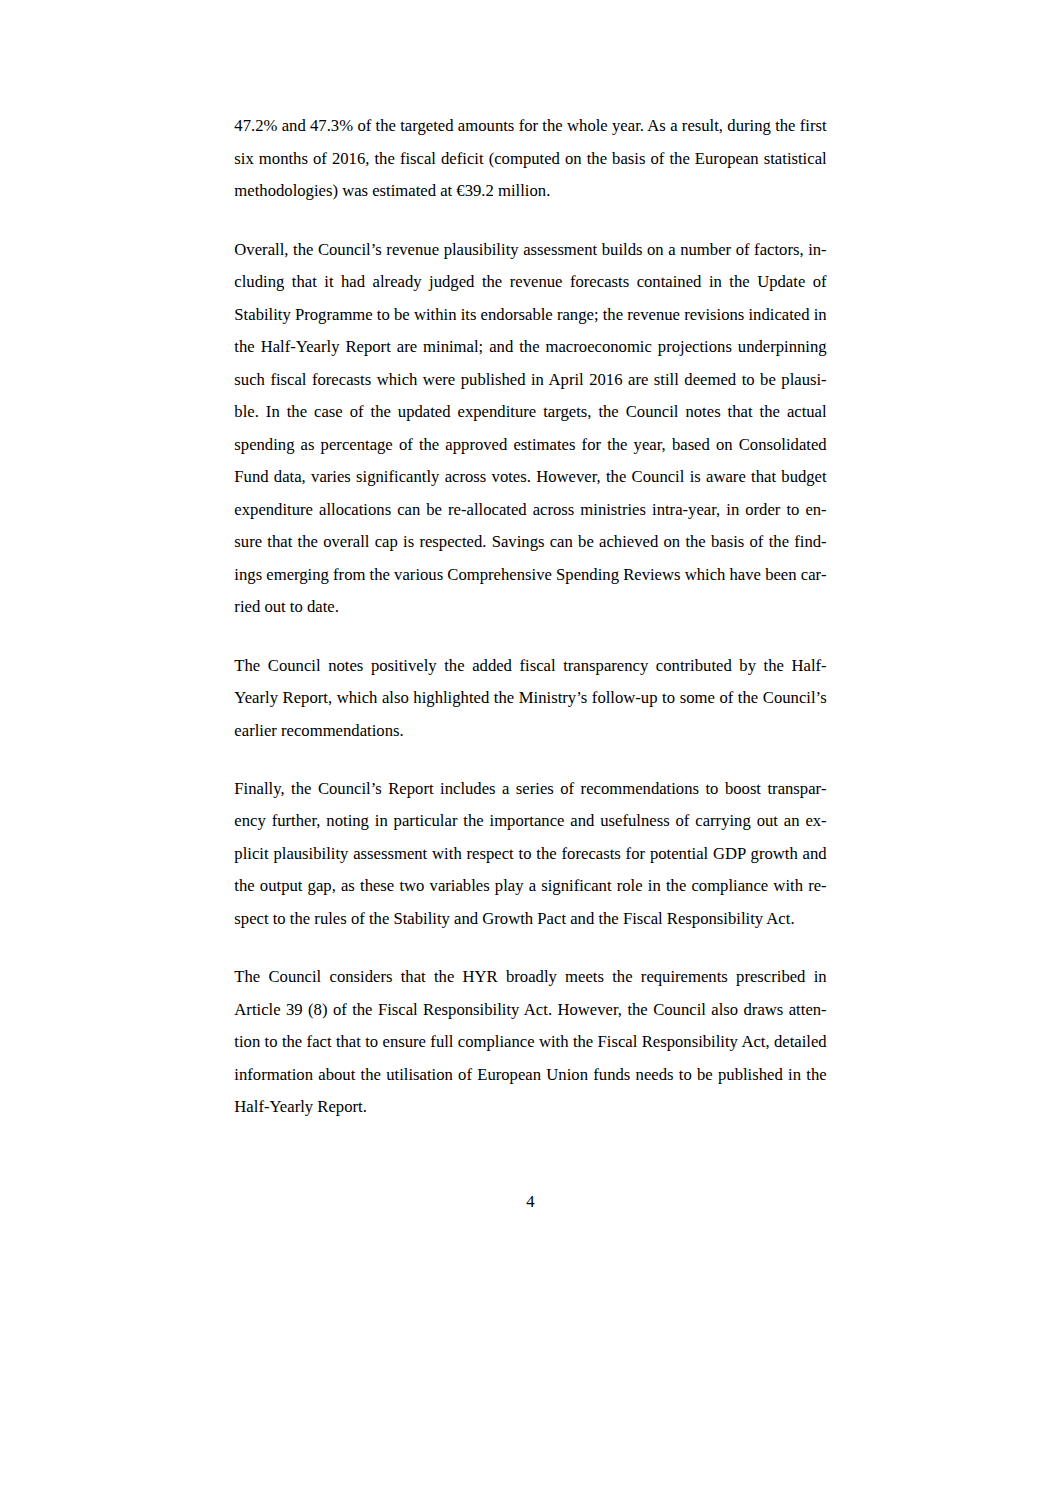47.2% and 47.3% of the targeted amounts for the whole year. As a result, during the first six months of 2016, the fiscal deficit (computed on the basis of the European statistical methodologies) was estimated at €39.2 million.
Overall, the Council’s revenue plausibility assessment builds on a number of factors, including that it had already judged the revenue forecasts contained in the Update of Stability Programme to be within its endorsable range; the revenue revisions indicated in the Half-Yearly Report are minimal; and the macroeconomic projections underpinning such fiscal forecasts which were published in April 2016 are still deemed to be plausible. In the case of the updated expenditure targets, the Council notes that the actual spending as percentage of the approved estimates for the year, based on Consolidated Fund data, varies significantly across votes. However, the Council is aware that budget expenditure allocations can be re-allocated across ministries intra-year, in order to ensure that the overall cap is respected. Savings can be achieved on the basis of the findings emerging from the various Comprehensive Spending Reviews which have been carried out to date.
The Council notes positively the added fiscal transparency contributed by the Half-Yearly Report, which also highlighted the Ministry’s follow-up to some of the Council’s earlier recommendations.
Finally, the Council’s Report includes a series of recommendations to boost transparency further, noting in particular the importance and usefulness of carrying out an explicit plausibility assessment with respect to the forecasts for potential GDP growth and the output gap, as these two variables play a significant role in the compliance with respect to the rules of the Stability and Growth Pact and the Fiscal Responsibility Act.
The Council considers that the HYR broadly meets the requirements prescribed in Article 39 (8) of the Fiscal Responsibility Act. However, the Council also draws attention to the fact that to ensure full compliance with the Fiscal Responsibility Act, detailed information about the utilisation of European Union funds needs to be published in the Half-Yearly Report.
4